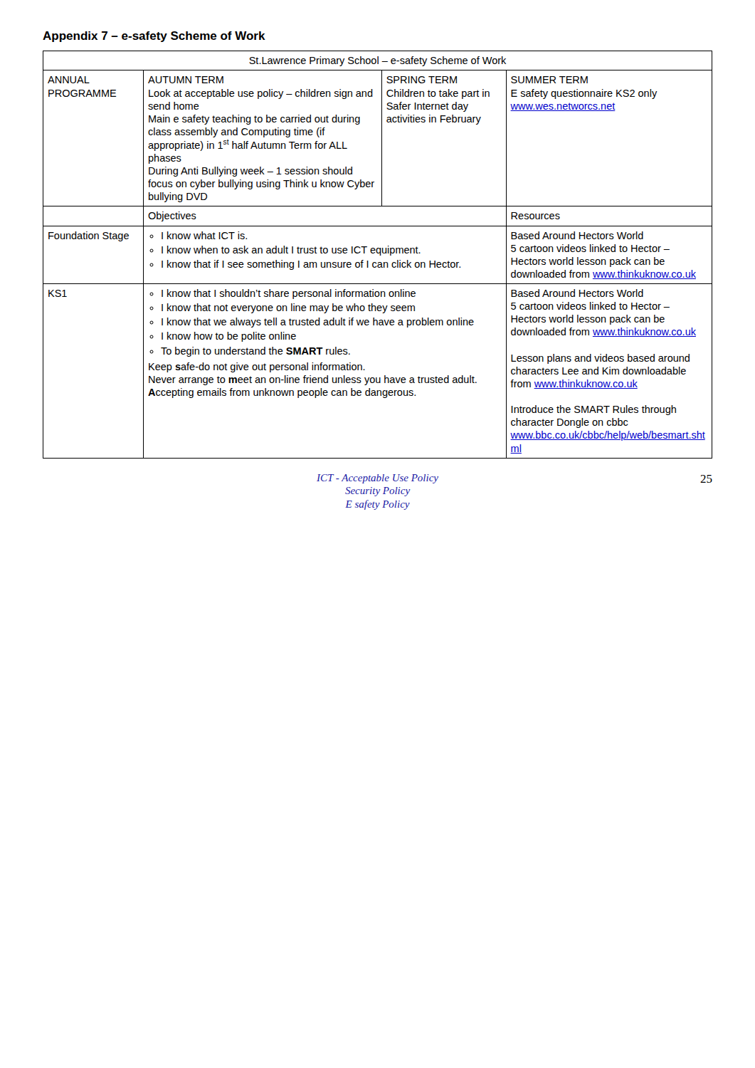Appendix 7 – e-safety Scheme of Work
| St.Lawrence Primary School – e-safety Scheme of Work |
| ANNUAL PROGRAMME | AUTUMN TERM Look at acceptable use policy – children sign and send home Main e safety teaching to be carried out during class assembly and Computing time (if appropriate) in 1 st half Autumn Term for ALL phases During Anti Bullying week – 1 session should focus on cyber bullying using Think u know Cyber bullying DVD | SPRING TERM Children to take part in Safer Internet day activities in February | SUMMER TERM E safety questionnaire KS2 only www.wes.networcs.net |
| | Objectives | Resources |
| Foundation Stage | I know what ICT is. I know when to ask an adult I trust to use ICT equipment. I know that if I see something I am unsure of I can click on Hector. | Based Around Hectors World 5 cartoon videos linked to Hector – Hectors world lesson pack can be downloaded from www.thinkuknow.co.uk |
| KS1 | I know that I shouldn’t share personal information online I know that not everyone on line may be who they seem I know that we always tell a trusted adult if we have a problem online I know how to be polite online To begin to understand the SMART rules. Keep s afe-do not give out personal information. Never arrange to m eet an on-line friend unless you have a trusted adult. A ccepting emails from unknown people can be dangerous. | Based Around Hectors World 5 cartoon videos linked to Hector – Hectors world lesson pack can be downloaded from www.thinkuknow.co.uk Lesson plans and videos based around characters Lee and Kim downloadable from www.thinkuknow.co.uk Introduce the SMART Rules through character Dongle on cbbc www.bbc.co.uk/cbbc/help/web/besmart.shtml |
ICT - Acceptable Use Policy Security Policy E safety Policy 25